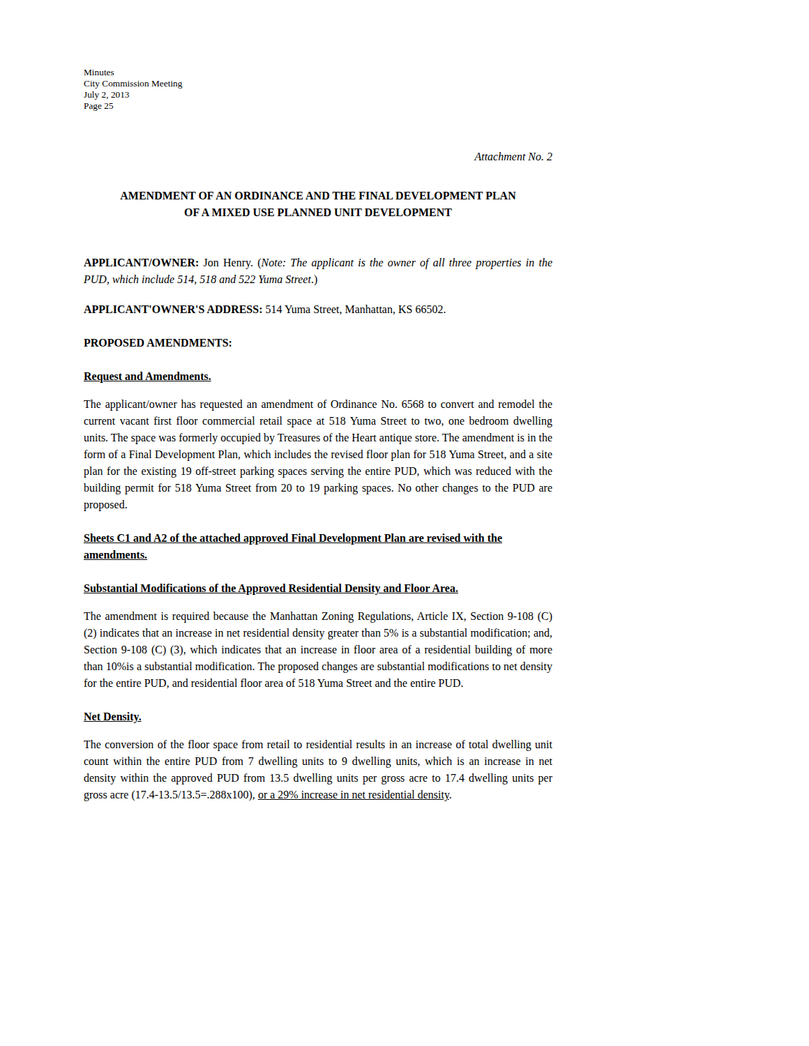Minutes
City Commission Meeting
July 2, 2013
Page 25
Attachment No. 2
Amendment of an Ordinance and the Final Development Plan
of a Mixed Use Planned Unit Development
APPLICANT/OWNER: Jon Henry. (Note: The applicant is the owner of all three properties in the PUD, which include 514, 518 and 522 Yuma Street.)
APPLICANT'OWNER'S ADDRESS: 514 Yuma Street, Manhattan, KS 66502.
PROPOSED AMENDMENTS:
Request and Amendments.
The applicant/owner has requested an amendment of Ordinance No. 6568 to convert and remodel the current vacant first floor commercial retail space at 518 Yuma Street to two, one bedroom dwelling units. The space was formerly occupied by Treasures of the Heart antique store. The amendment is in the form of a Final Development Plan, which includes the revised floor plan for 518 Yuma Street, and a site plan for the existing 19 off-street parking spaces serving the entire PUD, which was reduced with the building permit for 518 Yuma Street from 20 to 19 parking spaces. No other changes to the PUD are proposed.
Sheets C1 and A2 of the attached approved Final Development Plan are revised with the amendments.
Substantial Modifications of the Approved Residential Density and Floor Area.
The amendment is required because the Manhattan Zoning Regulations, Article IX, Section 9-108 (C) (2) indicates that an increase in net residential density greater than 5% is a substantial modification; and, Section 9-108 (C) (3), which indicates that an increase in floor area of a residential building of more than 10%is a substantial modification. The proposed changes are substantial modifications to net density for the entire PUD, and residential floor area of 518 Yuma Street and the entire PUD.
Net Density.
The conversion of the floor space from retail to residential results in an increase of total dwelling unit count within the entire PUD from 7 dwelling units to 9 dwelling units, which is an increase in net density within the approved PUD from 13.5 dwelling units per gross acre to 17.4 dwelling units per gross acre (17.4-13.5/13.5=.288x100), or a 29% increase in net residential density.